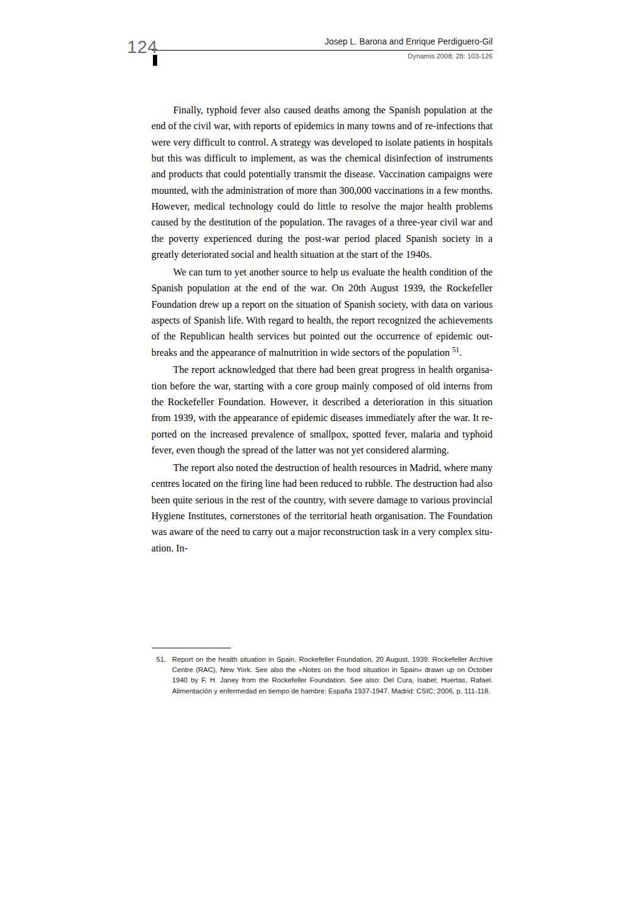124
Josep L. Barona and Enrique Perdiguero-Gil
Dynamis 2008; 28: 103-126
Finally, typhoid fever also caused deaths among the Spanish population at the end of the civil war, with reports of epidemics in many towns and of re-infections that were very difficult to control. A strategy was developed to isolate patients in hospitals but this was difficult to implement, as was the chemical disinfection of instruments and products that could potentially transmit the disease. Vaccination campaigns were mounted, with the administration of more than 300,000 vaccinations in a few months. However, medical technology could do little to resolve the major health problems caused by the destitution of the population. The ravages of a three-year civil war and the poverty experienced during the post-war period placed Spanish society in a greatly deteriorated social and health situation at the start of the 1940s.
We can turn to yet another source to help us evaluate the health condition of the Spanish population at the end of the war. On 20th August 1939, the Rockefeller Foundation drew up a report on the situation of Spanish society, with data on various aspects of Spanish life. With regard to health, the report recognized the achievements of the Republican health services but pointed out the occurrence of epidemic outbreaks and the appearance of malnutrition in wide sectors of the population 51.
The report acknowledged that there had been great progress in health organisation before the war, starting with a core group mainly composed of old interns from the Rockefeller Foundation. However, it described a deterioration in this situation from 1939, with the appearance of epidemic diseases immediately after the war. It reported on the increased prevalence of smallpox, spotted fever, malaria and typhoid fever, even though the spread of the latter was not yet considered alarming.
The report also noted the destruction of health resources in Madrid, where many centres located on the firing line had been reduced to rubble. The destruction had also been quite serious in the rest of the country, with severe damage to various provincial Hygiene Institutes, cornerstones of the territorial heath organisation. The Foundation was aware of the need to carry out a major reconstruction task in a very complex situation. In-
51.
Report on the health situation in Spain. Rockefeller Foundation, 20 August, 1939. Rockefeller Archive Centre (RAC), New York. See also the «Notes on the food situation in Spain» drawn up on October 1940 by F. H. Janey from the Rockefeller Foundation. See also: Del Cura, Isabel; Huertas, Rafael. Alimentación y enfermedad en tiempo de hambre: España 1937-1947. Madrid: CSIC; 2006, p. 111-118.